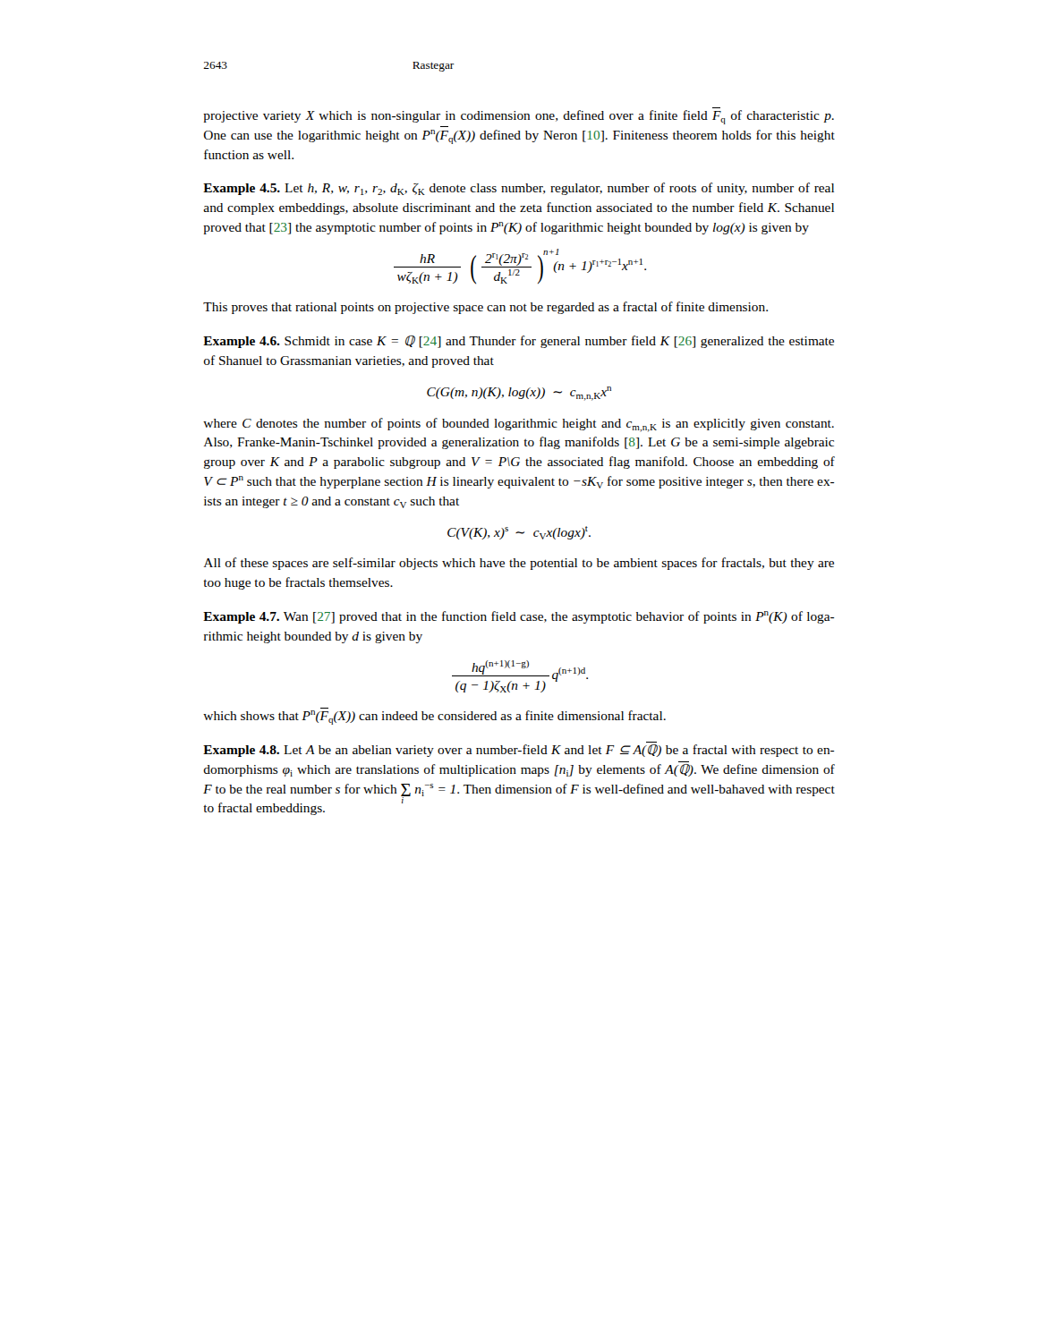2643
Rastegar
projective variety X which is non-singular in codimension one, defined over a finite field Fq of characteristic p. One can use the logarithmic height on Pn(Fq(X)) defined by Neron [10]. Finiteness theorem holds for this height function as well.
Example 4.5. Let h, R, w, r1, r2, dK, ζK denote class number, regulator, number of roots of unity, number of real and complex embeddings, absolute discriminant and the zeta function associated to the number field K. Schanuel proved that [23] the asymptotic number of points in Pn(K) of logarithmic height bounded by log(x) is given by
hR wζK(n + 1) ( 2r1(2π)r2 dK1/2 ) n+1 (n + 1)r1+r2−1xn+1.
This proves that rational points on projective space can not be regarded as a fractal of finite dimension.
Example 4.6. Schmidt in case K = ℚ [24] and Thunder for general number field K [26] generalized the estimate of Shanuel to Grassmanian varieties, and proved that
C(G(m, n)(K), log(x)) ∼ cm,n,Kxn
where C denotes the number of points of bounded logarithmic height and cm,n,K is an explicitly given constant. Also, Franke-Manin-Tschinkel provided a generalization to flag manifolds [8]. Let G be a semi-simple algebraic group over K and P a parabolic subgroup and V = P\G the associated flag manifold. Choose an embedding of V ⊂ Pn such that the hyperplane section H is linearly equivalent to −sKV for some positive integer s, then there exists an integer t ≥ 0 and a constant cV such that
C(V(K), x)s ∼ cVx(logx)t.
All of these spaces are self-similar objects which have the potential to be ambient spaces for fractals, but they are too huge to be fractals themselves.
Example 4.7. Wan [27] proved that in the function field case, the asymptotic behavior of points in Pn(K) of logarithmic height bounded by d is given by
hq(n+1)(1−g) (q − 1)ζX(n + 1) q(n+1)d.
which shows that Pn(Fq(X)) can indeed be considered as a finite dimensional fractal.
Example 4.8. Let A be an abelian variety over a number-field K and let F ⊆ A(ℚ) be a fractal with respect to endomorphisms φi which are translations of multiplication maps [ni] by elements of A(ℚ). We define dimension of F to be the real number s for which Σi ni−s = 1. Then dimension of F is well-defined and well-bahaved with respect to fractal embeddings.